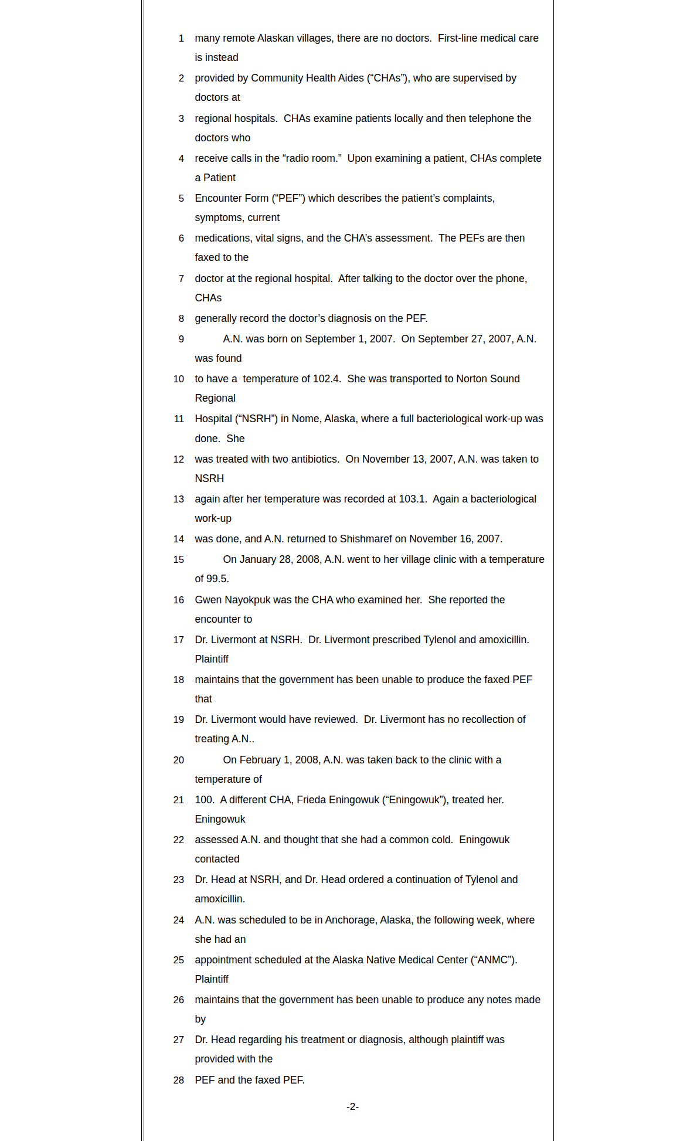| 1 | many remote Alaskan villages, there are no doctors. First-line medical care is instead |
| 2 | provided by Community Health Aides (“CHAs”), who are supervised by doctors at |
| 3 | regional hospitals. CHAs examine patients locally and then telephone the doctors who |
| 4 | receive calls in the “radio room.” Upon examining a patient, CHAs complete a Patient |
| 5 | Encounter Form (“PEF”) which describes the patient’s complaints, symptoms, current |
| 6 | medications, vital signs, and the CHA’s assessment. The PEFs are then faxed to the |
| 7 | doctor at the regional hospital. After talking to the doctor over the phone, CHAs |
| 8 | generally record the doctor’s diagnosis on the PEF. |
| 9 | A.N. was born on September 1, 2007. On September 27, 2007, A.N. was found |
| 10 | to have a temperature of 102.4. She was transported to Norton Sound Regional |
| 11 | Hospital (“NSRH”) in Nome, Alaska, where a full bacteriological work-up was done. She |
| 12 | was treated with two antibiotics. On November 13, 2007, A.N. was taken to NSRH |
| 13 | again after her temperature was recorded at 103.1. Again a bacteriological work-up |
| 14 | was done, and A.N. returned to Shishmaref on November 16, 2007. |
| 15 | On January 28, 2008, A.N. went to her village clinic with a temperature of 99.5. |
| 16 | Gwen Nayokpuk was the CHA who examined her. She reported the encounter to |
| 17 | Dr. Livermont at NSRH. Dr. Livermont prescribed Tylenol and amoxicillin. Plaintiff |
| 18 | maintains that the government has been unable to produce the faxed PEF that |
| 19 | Dr. Livermont would have reviewed. Dr. Livermont has no recollection of treating A.N.. |
| 20 | On February 1, 2008, A.N. was taken back to the clinic with a temperature of |
| 21 | 100. A different CHA, Frieda Eningowuk (“Eningowuk”), treated her. Eningowuk |
| 22 | assessed A.N. and thought that she had a common cold. Eningowuk contacted |
| 23 | Dr. Head at NSRH, and Dr. Head ordered a continuation of Tylenol and amoxicillin. |
| 24 | A.N. was scheduled to be in Anchorage, Alaska, the following week, where she had an |
| 25 | appointment scheduled at the Alaska Native Medical Center (“ANMC”). Plaintiff |
| 26 | maintains that the government has been unable to produce any notes made by |
| 27 | Dr. Head regarding his treatment or diagnosis, although plaintiff was provided with the |
| 28 | PEF and the faxed PEF. |
-2-